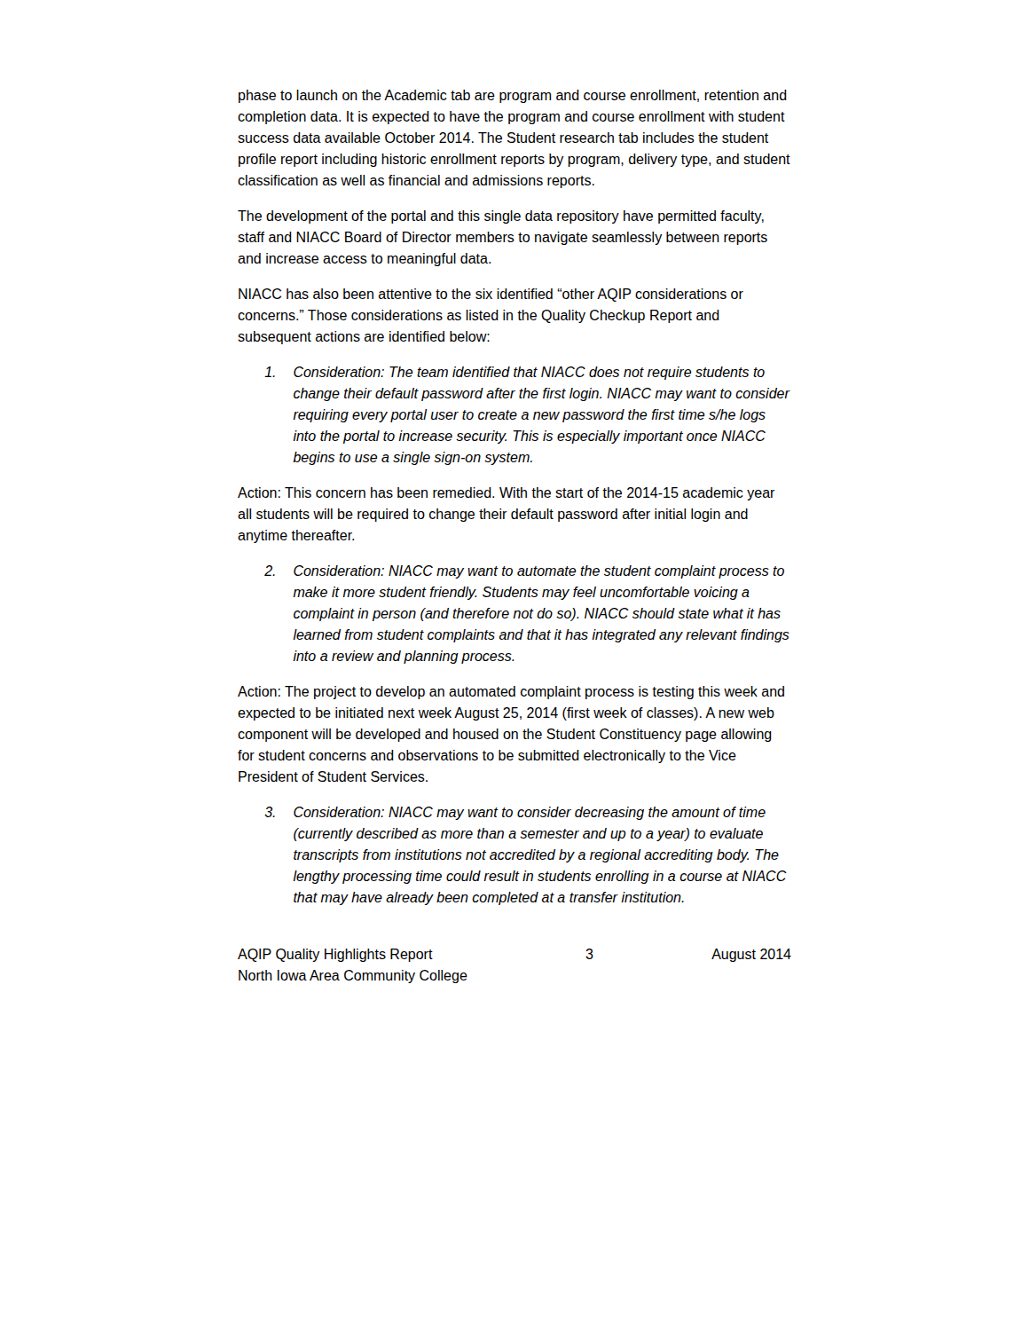phase to launch on the Academic tab are program and course enrollment, retention and completion data. It is expected to have the program and course enrollment with student success data available October 2014. The Student research tab includes the student profile report including historic enrollment reports by program, delivery type, and student classification as well as financial and admissions reports.
The development of the portal and this single data repository have permitted faculty, staff and NIACC Board of Director members to navigate seamlessly between reports and increase access to meaningful data.
NIACC has also been attentive to the six identified “other AQIP considerations or concerns.” Those considerations as listed in the Quality Checkup Report and subsequent actions are identified below:
Consideration: The team identified that NIACC does not require students to change their default password after the first login. NIACC may want to consider requiring every portal user to create a new password the first time s/he logs into the portal to increase security. This is especially important once NIACC begins to use a single sign-on system.
Action: This concern has been remedied. With the start of the 2014-15 academic year all students will be required to change their default password after initial login and anytime thereafter.
Consideration: NIACC may want to automate the student complaint process to make it more student friendly. Students may feel uncomfortable voicing a complaint in person (and therefore not do so). NIACC should state what it has learned from student complaints and that it has integrated any relevant findings into a review and planning process.
Action: The project to develop an automated complaint process is testing this week and expected to be initiated next week August 25, 2014 (first week of classes). A new web component will be developed and housed on the Student Constituency page allowing for student concerns and observations to be submitted electronically to the Vice President of Student Services.
Consideration: NIACC may want to consider decreasing the amount of time (currently described as more than a semester and up to a year) to evaluate transcripts from institutions not accredited by a regional accrediting body. The lengthy processing time could result in students enrolling in a course at NIACC that may have already been completed at a transfer institution.
AQIP Quality Highlights Report
North Iowa Area Community College
3
August 2014